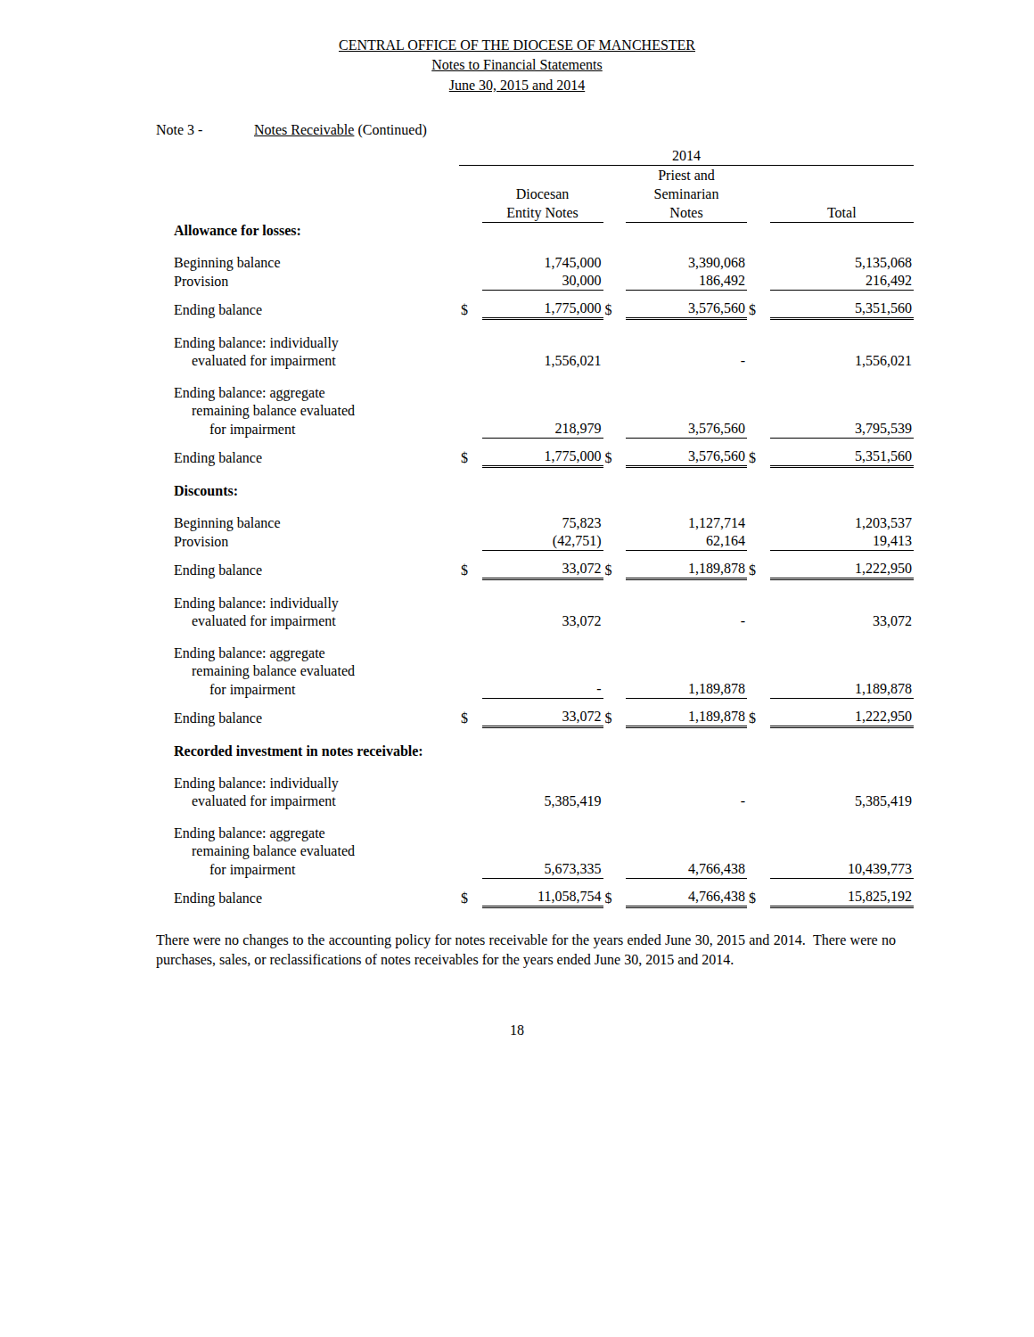CENTRAL OFFICE OF THE DIOCESE OF MANCHESTER
Notes to Financial Statements
June 30, 2015 and 2014
Note 3 -
Notes Receivable (Continued)
| | 2014 |
| | | | | Priest and | | |
| | | Diocesan | | Seminarian | | |
| | | Entity Notes | | Notes | | Total |
| Allowance for losses: | | | | | | |
| Beginning balance | | 1,745,000 | | 3,390,068 | | 5,135,068 |
| Provision | | 30,000 | | 186,492 | | 216,492 |
| Ending balance | $ | 1,775,000 | $ | 3,576,560 | $ | 5,351,560 |
| Ending balance: individually | | | | | | |
| evaluated for impairment | | 1,556,021 | | - | | 1,556,021 |
| Ending balance: aggregate | | | | | | |
| remaining balance evaluated | | | | | | |
| for impairment | | 218,979 | | 3,576,560 | | 3,795,539 |
| Ending balance | $ | 1,775,000 | $ | 3,576,560 | $ | 5,351,560 |
| Discounts: | | | | | | |
| Beginning balance | | 75,823 | | 1,127,714 | | 1,203,537 |
| Provision | | (42,751) | | 62,164 | | 19,413 |
| Ending balance | $ | 33,072 | $ | 1,189,878 | $ | 1,222,950 |
| Ending balance: individually | | | | | | |
| evaluated for impairment | | 33,072 | | - | | 33,072 |
| Ending balance: aggregate | | | | | | |
| remaining balance evaluated | | | | | | |
| for impairment | | - | | 1,189,878 | | 1,189,878 |
| Ending balance | $ | 33,072 | $ | 1,189,878 | $ | 1,222,950 |
| Recorded investment in notes receivable: |
| Ending balance: individually | | | | | | |
| evaluated for impairment | | 5,385,419 | | - | | 5,385,419 |
| Ending balance: aggregate | | | | | | |
| remaining balance evaluated | | | | | | |
| for impairment | | 5,673,335 | | 4,766,438 | | 10,439,773 |
| Ending balance | $ | 11,058,754 | $ | 4,766,438 | $ | 15,825,192 |
There were no changes to the accounting policy for notes receivable for the years ended June 30, 2015 and 2014. There were no purchases, sales, or reclassifications of notes receivables for the years ended June 30, 2015 and 2014.
18